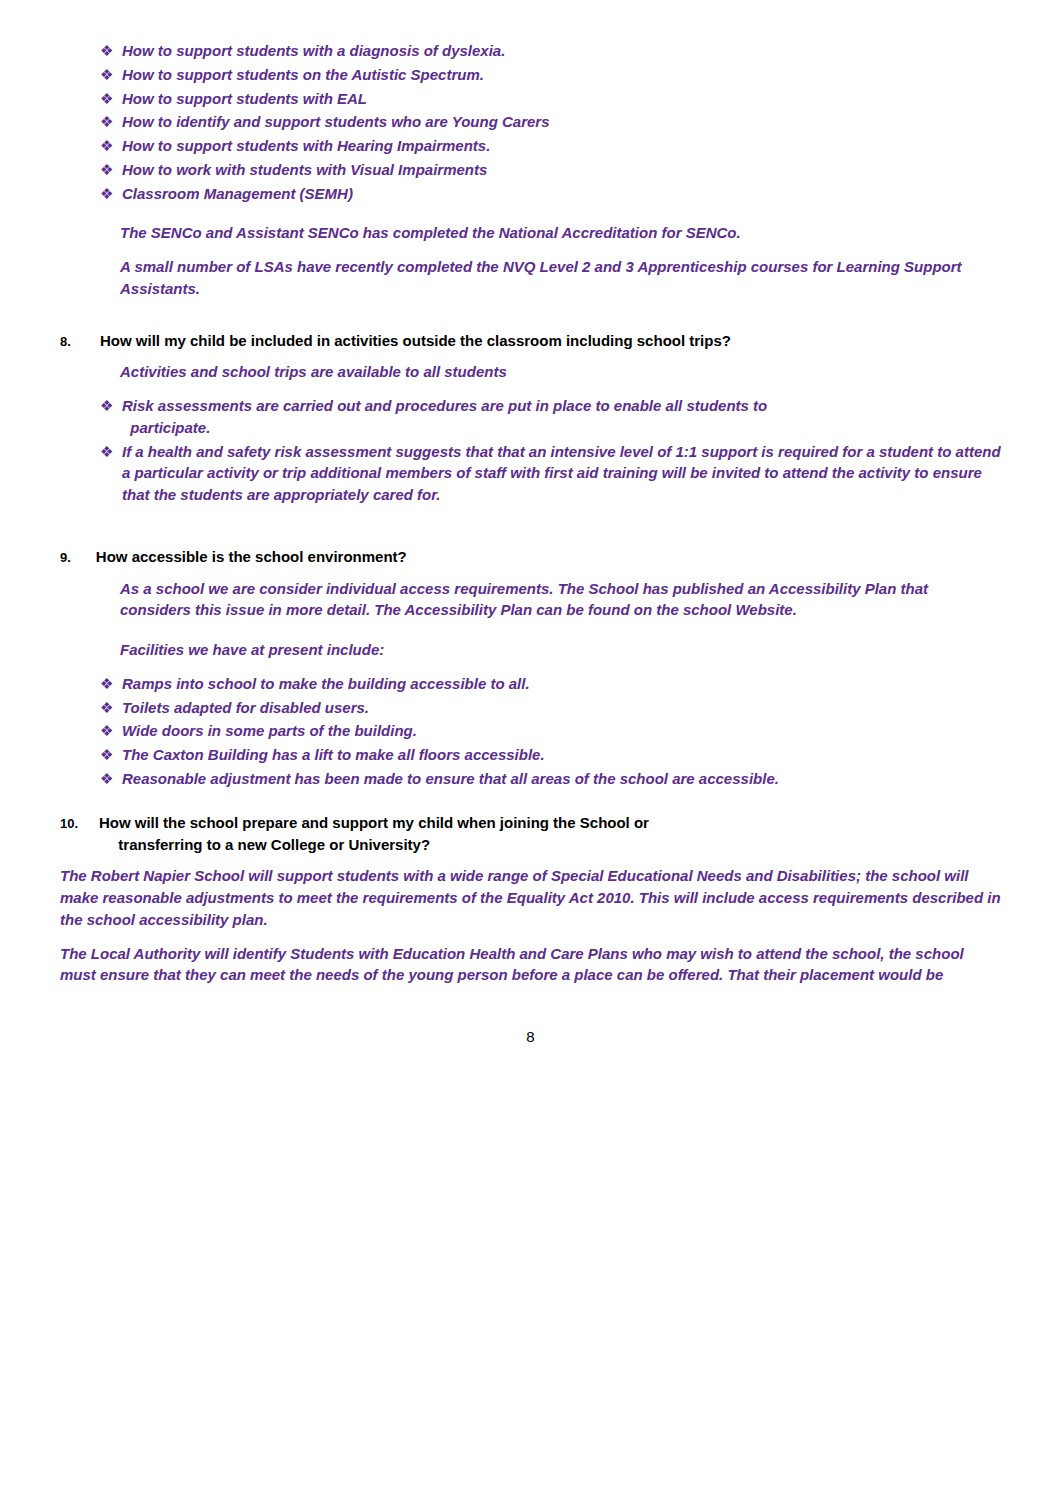How to support students with a diagnosis of dyslexia.
How to support students on the Autistic Spectrum.
How to support students with EAL
How to identify and support students who are Young Carers
How to support students with Hearing Impairments.
How to work with students with Visual Impairments
Classroom Management (SEMH)
The SENCo and Assistant SENCo has completed the National Accreditation for SENCo.
A small number of LSAs have recently completed the NVQ Level 2 and 3 Apprenticeship courses for Learning Support Assistants.
8. How will my child be included in activities outside the classroom including school trips?
Activities and school trips are available to all students
Risk assessments are carried out and procedures are put in place to enable all students to
participate.
If a health and safety risk assessment suggests that that an intensive level of 1:1 support is required for a student to attend a particular activity or trip additional members of staff with first aid training will be invited to attend the activity to ensure that the students are appropriately cared for.
9. How accessible is the school environment?
As a school we are consider individual access requirements. The School has published an Accessibility Plan that considers this issue in more detail. The Accessibility Plan can be found on the school Website.
Facilities we have at present include:
Ramps into school to make the building accessible to all.
Toilets adapted for disabled users.
Wide doors in some parts of the building.
The Caxton Building has a lift to make all floors accessible.
Reasonable adjustment has been made to ensure that all areas of the school are accessible.
10. How will the school prepare and support my child when joining the School or
transferring to a new College or University?
The Robert Napier School will support students with a wide range of Special Educational Needs and Disabilities; the school will make reasonable adjustments to meet the requirements of the Equality Act 2010. This will include access requirements described in the school accessibility plan.
The Local Authority will identify Students with Education Health and Care Plans who may wish to attend the school, the school must ensure that they can meet the needs of the young person before a place can be offered. That their placement would be
8